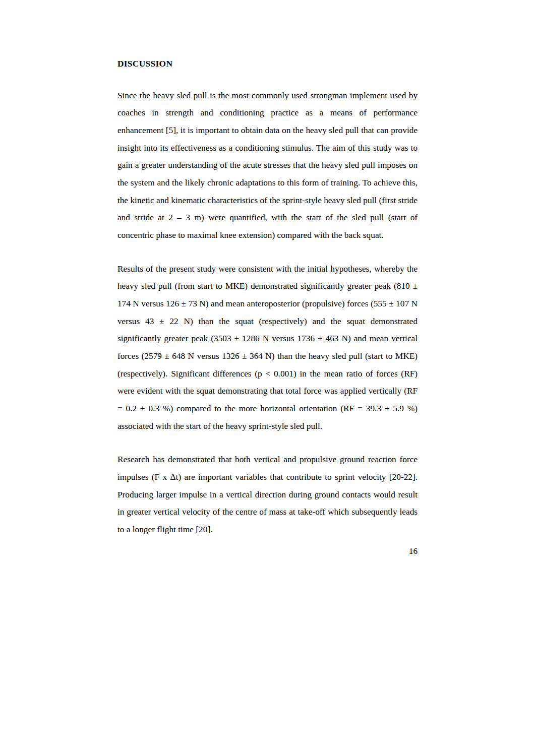DISCUSSION
Since the heavy sled pull is the most commonly used strongman implement used by coaches in strength and conditioning practice as a means of performance enhancement [5], it is important to obtain data on the heavy sled pull that can provide insight into its effectiveness as a conditioning stimulus. The aim of this study was to gain a greater understanding of the acute stresses that the heavy sled pull imposes on the system and the likely chronic adaptations to this form of training. To achieve this, the kinetic and kinematic characteristics of the sprint-style heavy sled pull (first stride and stride at 2 – 3 m) were quantified, with the start of the sled pull (start of concentric phase to maximal knee extension) compared with the back squat.
Results of the present study were consistent with the initial hypotheses, whereby the heavy sled pull (from start to MKE) demonstrated significantly greater peak (810 ± 174 N versus 126 ± 73 N) and mean anteroposterior (propulsive) forces (555 ± 107 N versus 43 ± 22 N) than the squat (respectively) and the squat demonstrated significantly greater peak (3503 ± 1286 N versus 1736 ± 463 N) and mean vertical forces (2579 ± 648 N versus 1326 ± 364 N) than the heavy sled pull (start to MKE) (respectively). Significant differences (p < 0.001) in the mean ratio of forces (RF) were evident with the squat demonstrating that total force was applied vertically (RF = 0.2 ± 0.3 %) compared to the more horizontal orientation (RF = 39.3 ± 5.9 %) associated with the start of the heavy sprint-style sled pull.
Research has demonstrated that both vertical and propulsive ground reaction force impulses (F x Δt) are important variables that contribute to sprint velocity [20-22]. Producing larger impulse in a vertical direction during ground contacts would result in greater vertical velocity of the centre of mass at take-off which subsequently leads to a longer flight time [20].
16